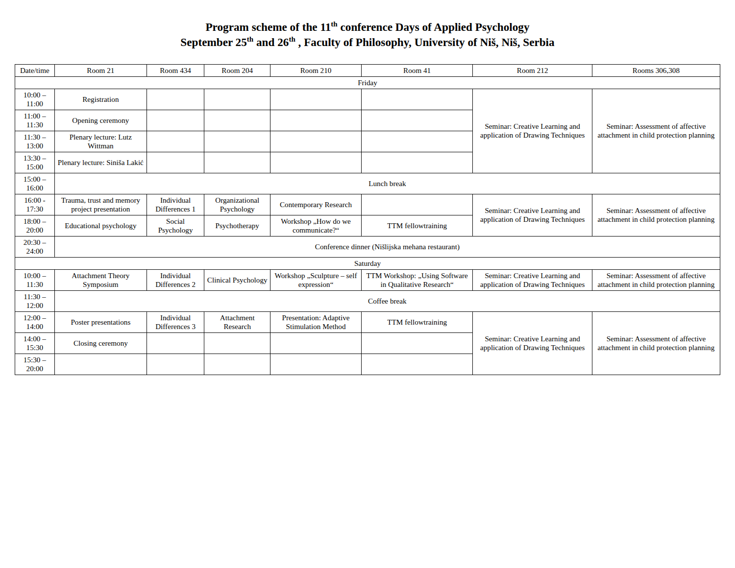Program scheme of the 11th conference Days of Applied Psychology September 25th and 26th , Faculty of Philosophy, University of Niš, Niš, Serbia
| Date/time | Room 21 | Room 434 | Room 204 | Room 210 | Room 41 | Room 212 | Rooms 306,308 |
| Friday |
| 10:00 – 11:00 | Registration | | | | | Seminar: Creative Learning and application of Drawing Techniques | Seminar: Assessment of affective attachment in child protection planning |
| 11:00 – 11:30 | Opening ceremony | | | | |
| 11:30 – 13:00 | Plenary lecture: Lutz Wittman | | | | |
| 13:30 – 15:00 | Plenary lecture: Siniša Lakić | | | | |
| 15:00 – 16:00 | Lunch break |
| 16:00 - 17:30 | Trauma, trust and memory project presentation | Individual Differences 1 | Organizational Psychology | Contemporary Research | | Seminar: Creative Learning and application of Drawing Techniques | Seminar: Assessment of affective attachment in child protection planning |
| 18:00 – 20:00 | Educational psychology | Social Psychology | Psychotherapy | Workshop „How do we communicate?“ | TTM fellowtraining |
| 20:30 – 24:00 | Conference dinner (Nišlijska mehana restaurant) |
| Saturday |
| 10:00 – 11:30 | Attachment Theory Symposium | Individual Differences 2 | Clinical Psychology | Workshop „Sculpture – self expression“ | TTM Workshop: „Using Software in Qualitative Research“ | Seminar: Creative Learning and application of Drawing Techniques | Seminar: Assessment of affective attachment in child protection planning |
| 11:30 – 12:00 | Coffee break |
| 12:00 – 14:00 | Poster presentations | Individual Differences 3 | Attachment Research | Presentation: Adaptive Stimulation Method | TTM fellowtraining | Seminar: Creative Learning and application of Drawing Techniques | Seminar: Assessment of affective attachment in child protection planning |
| 14:00 – 15:30 | Closing ceremony | | | | |
| 15:30 – 20:00 | | | | | |